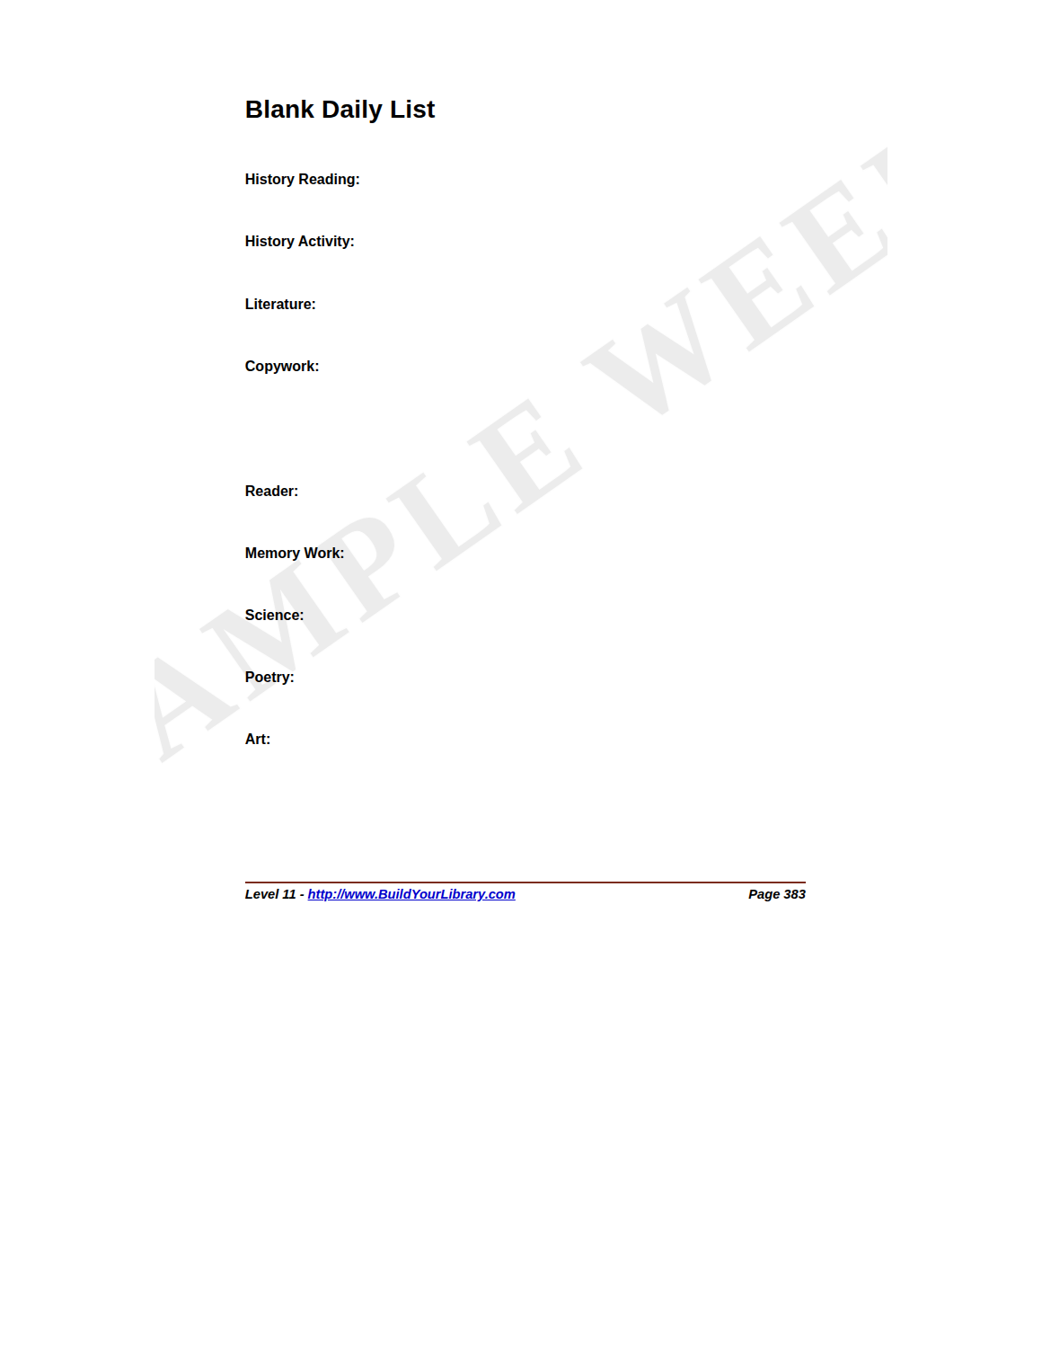SAMPLE WEEK
Blank Daily List
History Reading:
History Activity:
Literature:
Copywork:
Reader:
Memory Work:
Science:
Poetry:
Art:
Level 11 - http://www.BuildYourLibrary.com
Page 383